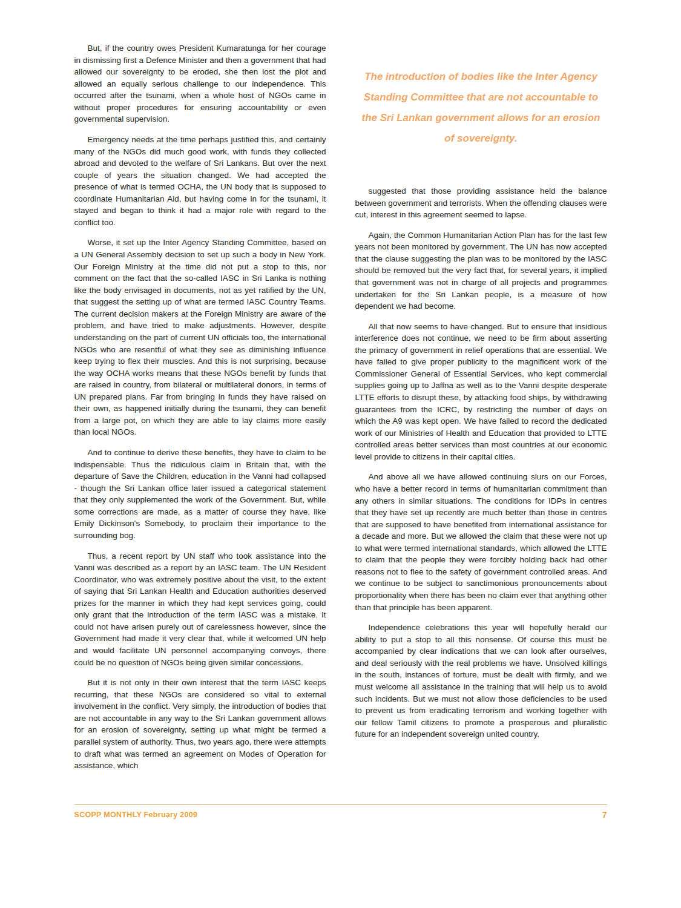But, if the country owes President Kumaratunga for her courage in dismissing first a Defence Minister and then a government that had allowed our sovereignty to be eroded, she then lost the plot and allowed an equally serious challenge to our independence. This occurred after the tsunami, when a whole host of NGOs came in without proper procedures for ensuring accountability or even governmental supervision.
Emergency needs at the time perhaps justified this, and certainly many of the NGOs did much good work, with funds they collected abroad and devoted to the welfare of Sri Lankans. But over the next couple of years the situation changed. We had accepted the presence of what is termed OCHA, the UN body that is supposed to coordinate Humanitarian Aid, but having come in for the tsunami, it stayed and began to think it had a major role with regard to the conflict too.
Worse, it set up the Inter Agency Standing Committee, based on a UN General Assembly decision to set up such a body in New York. Our Foreign Ministry at the time did not put a stop to this, nor comment on the fact that the so-called IASC in Sri Lanka is nothing like the body envisaged in documents, not as yet ratified by the UN, that suggest the setting up of what are termed IASC Country Teams. The current decision makers at the Foreign Ministry are aware of the problem, and have tried to make adjustments. However, despite understanding on the part of current UN officials too, the international NGOs who are resentful of what they see as diminishing influence keep trying to flex their muscles. And this is not surprising, because the way OCHA works means that these NGOs benefit by funds that are raised in country, from bilateral or multilateral donors, in terms of UN prepared plans. Far from bringing in funds they have raised on their own, as happened initially during the tsunami, they can benefit from a large pot, on which they are able to lay claims more easily than local NGOs.
And to continue to derive these benefits, they have to claim to be indispensable. Thus the ridiculous claim in Britain that, with the departure of Save the Children, education in the Vanni had collapsed - though the Sri Lankan office later issued a categorical statement that they only supplemented the work of the Government. But, while some corrections are made, as a matter of course they have, like Emily Dickinson's Somebody, to proclaim their importance to the surrounding bog.
Thus, a recent report by UN staff who took assistance into the Vanni was described as a report by an IASC team. The UN Resident Coordinator, who was extremely positive about the visit, to the extent of saying that Sri Lankan Health and Education authorities deserved prizes for the manner in which they had kept services going, could only grant that the introduction of the term IASC was a mistake. It could not have arisen purely out of carelessness however, since the Government had made it very clear that, while it welcomed UN help and would facilitate UN personnel accompanying convoys, there could be no question of NGOs being given similar concessions.
But it is not only in their own interest that the term IASC keeps recurring, that these NGOs are considered so vital to external involvement in the conflict. Very simply, the introduction of bodies that are not accountable in any way to the Sri Lankan government allows for an erosion of sovereignty, setting up what might be termed a parallel system of authority. Thus, two years ago, there were attempts to draft what was termed an agreement on Modes of Operation for assistance, which
The introduction of bodies like the Inter Agency Standing Committee that are not accountable to the Sri Lankan government allows for an erosion of sovereignty.
suggested that those providing assistance held the balance between government and terrorists. When the offending clauses were cut, interest in this agreement seemed to lapse.
Again, the Common Humanitarian Action Plan has for the last few years not been monitored by government. The UN has now accepted that the clause suggesting the plan was to be monitored by the IASC should be removed but the very fact that, for several years, it implied that government was not in charge of all projects and programmes undertaken for the Sri Lankan people, is a measure of how dependent we had become.
All that now seems to have changed. But to ensure that insidious interference does not continue, we need to be firm about asserting the primacy of government in relief operations that are essential. We have failed to give proper publicity to the magnificent work of the Commissioner General of Essential Services, who kept commercial supplies going up to Jaffna as well as to the Vanni despite desperate LTTE efforts to disrupt these, by attacking food ships, by withdrawing guarantees from the ICRC, by restricting the number of days on which the A9 was kept open. We have failed to record the dedicated work of our Ministries of Health and Education that provided to LTTE controlled areas better services than most countries at our economic level provide to citizens in their capital cities.
And above all we have allowed continuing slurs on our Forces, who have a better record in terms of humanitarian commitment than any others in similar situations. The conditions for IDPs in centres that they have set up recently are much better than those in centres that are supposed to have benefited from international assistance for a decade and more. But we allowed the claim that these were not up to what were termed international standards, which allowed the LTTE to claim that the people they were forcibly holding back had other reasons not to flee to the safety of government controlled areas. And we continue to be subject to sanctimonious pronouncements about proportionality when there has been no claim ever that anything other than that principle has been apparent.
Independence celebrations this year will hopefully herald our ability to put a stop to all this nonsense. Of course this must be accompanied by clear indications that we can look after ourselves, and deal seriously with the real problems we have. Unsolved killings in the south, instances of torture, must be dealt with firmly, and we must welcome all assistance in the training that will help us to avoid such incidents. But we must not allow those deficiencies to be used to prevent us from eradicating terrorism and working together with our fellow Tamil citizens to promote a prosperous and pluralistic future for an independent sovereign united country.
SCOPP MONTHLY February 2009
7